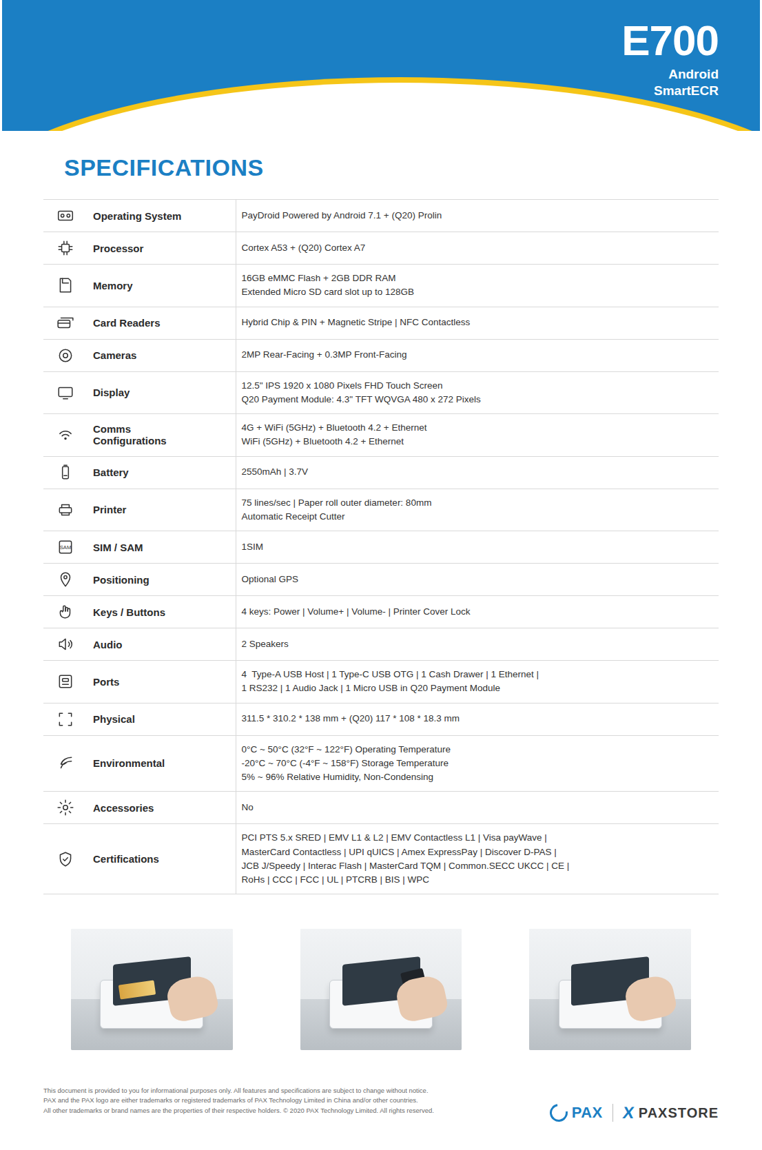E700
Android
SmartECR
SPECIFICATIONS
| | Operating System | PayDroid Powered by Android 7.1 + (Q20) Prolin |
| | Processor | Cortex A53 + (Q20) Cortex A7 |
| | Memory | 16GB eMMC Flash + 2GB DDR RAM Extended Micro SD card slot up to 128GB |
| | Card Readers | Hybrid Chip & PIN + Magnetic Stripe / NFC Contactless |
| | Cameras | 2MP Rear-Facing + 0.3MP Front-Facing |
| | Display | 12.5" IPS 1920 x 1080 Pixels FHD Touch Screen Q20 Payment Module: 4.3" TFT WQVGA 480 x 272 Pixels |
| | Comms Configurations | 4G + WiFi (5GHz) + Bluetooth 4.2 + Ethernet WiFi (5GHz) + Bluetooth 4.2 + Ethernet |
| | Battery | 2550mAh / 3.7V |
| | Printer | 75 lines/sec / Paper roll outer diameter: 80mm Automatic Receipt Cutter |
| SAM | SIM / SAM | 1SIM |
| | Positioning | Optional GPS |
| | Keys / Buttons | 4 keys: Power / Volume+ / Volume- / Printer Cover Lock |
| | Audio | 2 Speakers |
| | Ports | 4 Type-A USB Host / 1 Type-C USB OTG / 1 Cash Drawer / 1 Ethernet / 1 RS232 / 1 Audio Jack / 1 Micro USB in Q20 Payment Module |
| | Physical | 311.5 * 310.2 * 138 mm + (Q20) 117 * 108 * 18.3 mm |
| | Environmental | 0°C ~ 50°C (32°F ~ 122°F) Operating Temperature -20°C ~ 70°C (-4°F ~ 158°F) Storage Temperature 5% ~ 96% Relative Humidity, Non-Condensing |
| | Accessories | No |
| | Certifications | PCI PTS 5.x SRED / EMV L1 & L2 / EMV Contactless L1 / Visa payWave / MasterCard Contactless / UPI qUICS / Amex ExpressPay / Discover D-PAS / JCB J/Speedy / Interac Flash / MasterCard TQM / Common.SECC UKCC / CE / RoHs / CCC / FCC / UL / PTCRB / BIS / WPC |
This document is provided to you for informational purposes only. All features and specifications are subject to change without notice.
PAX and the PAX logo are either trademarks or registered trademarks of PAX Technology Limited in China and/or other countries.
All other trademarks or brand names are the properties of their respective holders. © 2020 PAX Technology Limited. All rights reserved.
PAX
XPAXSTORE